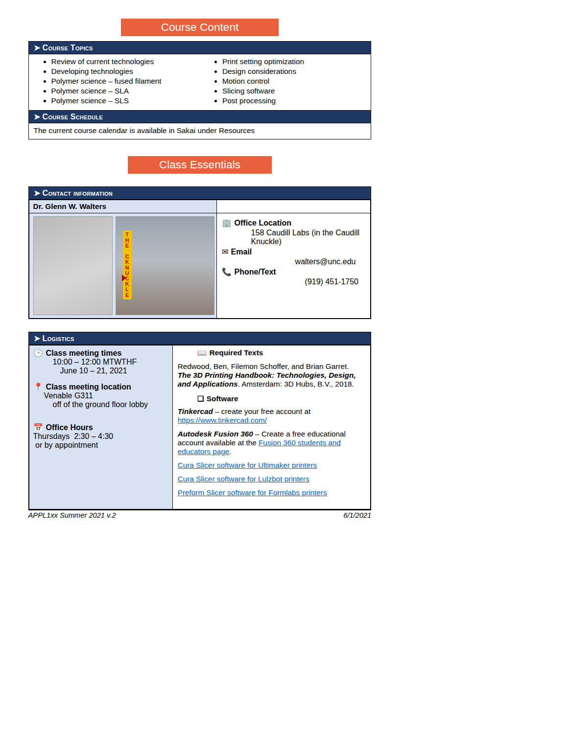Course Content
➤Course Topics
Review of current technologies
Developing technologies
Polymer science – fused filament
Polymer science – SLA
Polymer science – SLS
Print setting optimization
Design considerations
Motion control
Slicing software
Post processing
➤Course Schedule
The current course calendar is available in Sakai under Resources
Class Essentials
➤Contact information
| Dr. Glenn W. Walters | |
| T H E C K N U C K L E | 🏢 Office Location 158 Caudill Labs (in the Caudill Knuckle) ✉ Email walters@unc.edu 📞 Phone/Text (919) 451-1750 |
➤Logistics
| 🕑 Class meeting times 10:00 – 12:00 MTWTHF June 10 – 21, 2021 📍 Class meeting location Venable G311 off of the ground floor lobby 📅 Office Hours Thursdays 2:30 – 4:30 or by appointment | 📖 Required Texts Redwood, Ben, Filemon Schoffer, and Brian Garret. The 3D Printing Handbook: Technologies, Design, and Applications . Amsterdam: 3D Hubs, B.V., 2018. ❑ Software Tinkercad – create your free account at https://www.tinkercad.com/ Autodesk Fusion 360 – Create a free educational account available at the Fusion 360 students and educators page . Cura Slicer software for Ultimaker printers Cura Slicer software for Lulzbot printers Preform Slicer software for Formlabs printers |
APPL1xx Summer 2021 v.2 6/1/2021